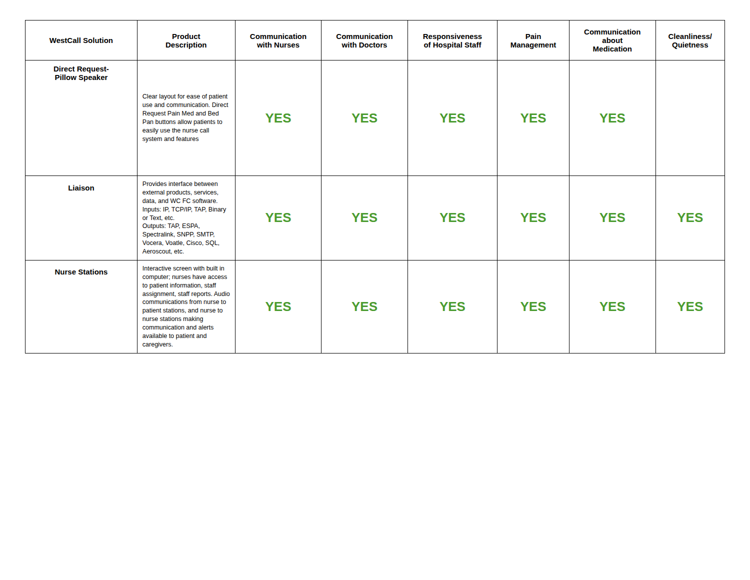| WestCall Solution | Product Description | Communication with Nurses | Communication with Doctors | Responsiveness of Hospital Staff | Pain Management | Communication about Medication | Cleanliness/ Quietness |
| --- | --- | --- | --- | --- | --- | --- | --- |
| Direct Request- Pillow Speaker | Clear layout for ease of patient use and communication. Direct Request Pain Med and Bed Pan buttons allow patients to easily use the nurse call system and features | YES | YES | YES | YES | YES | |
| Liaison | Provides interface between external products, services, data, and WC FC software. Inputs: IP, TCP/IP, TAP, Binary or Text, etc. Outputs: TAP, ESPA, Spectralink, SNPP, SMTP, Vocera, Voatle, Cisco, SQL, Aeroscout, etc. | YES | YES | YES | YES | YES | YES |
| Nurse Stations | Interactive screen with built in computer; nurses have access to patient information, staff assignment, staff reports. Audio communications from nurse to patient stations, and nurse to nurse stations making communication and alerts available to patient and caregivers. | YES | YES | YES | YES | YES | YES |